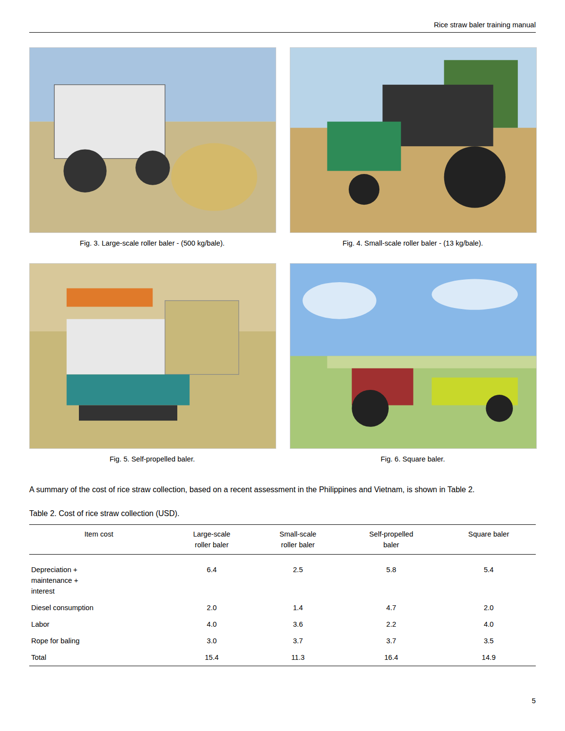Rice straw baler training manual
Fig. 3. Large-scale roller baler - (500 kg/bale).
Fig. 4. Small-scale roller baler - (13 kg/bale).
Fig. 5. Self-propelled baler.
Fig. 6. Square baler.
A summary of the cost of rice straw collection, based on a recent assessment in the Philippines and Vietnam, is shown in Table 2.
Table 2. Cost of rice straw collection (USD).
| Item cost | Large-scale roller baler | Small-scale roller baler | Self-propelled baler | Square baler |
| --- | --- | --- | --- | --- |
| Depreciation + maintenance + interest | 6.4 | 2.5 | 5.8 | 5.4 |
| Diesel consumption | 2.0 | 1.4 | 4.7 | 2.0 |
| Labor | 4.0 | 3.6 | 2.2 | 4.0 |
| Rope for baling | 3.0 | 3.7 | 3.7 | 3.5 |
| Total | 15.4 | 11.3 | 16.4 | 14.9 |
5